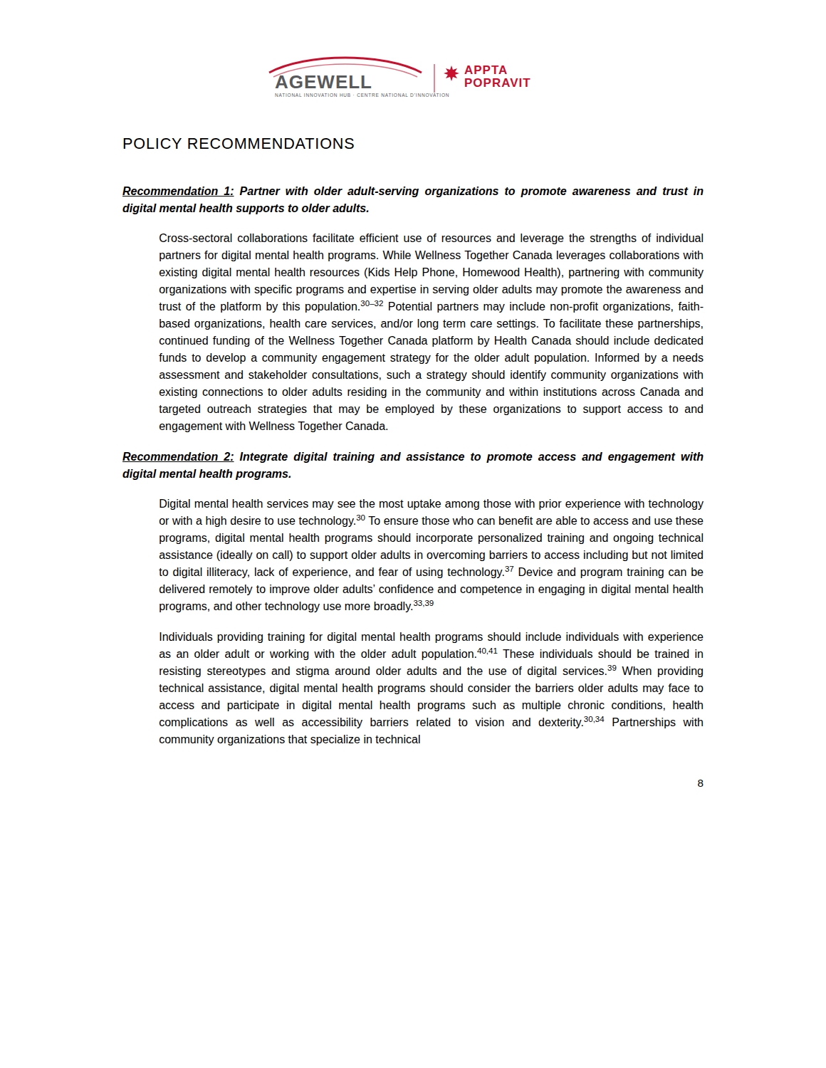AGEWELL NATIONAL INNOVATION HUB · CENTRE NATIONAL D’INNOVATION APPTA POPRAVIT
POLICY RECOMMENDATIONS
Recommendation 1: Partner with older adult-serving organizations to promote awareness and trust in digital mental health supports to older adults.
Cross-sectoral collaborations facilitate efficient use of resources and leverage the strengths of individual partners for digital mental health programs. While Wellness Together Canada leverages collaborations with existing digital mental health resources (Kids Help Phone, Homewood Health), partnering with community organizations with specific programs and expertise in serving older adults may promote the awareness and trust of the platform by this population.30–32 Potential partners may include non-profit organizations, faith-based organizations, health care services, and/or long term care settings. To facilitate these partnerships, continued funding of the Wellness Together Canada platform by Health Canada should include dedicated funds to develop a community engagement strategy for the older adult population. Informed by a needs assessment and stakeholder consultations, such a strategy should identify community organizations with existing connections to older adults residing in the community and within institutions across Canada and targeted outreach strategies that may be employed by these organizations to support access to and engagement with Wellness Together Canada.
Recommendation 2: Integrate digital training and assistance to promote access and engagement with digital mental health programs.
Digital mental health services may see the most uptake among those with prior experience with technology or with a high desire to use technology.30 To ensure those who can benefit are able to access and use these programs, digital mental health programs should incorporate personalized training and ongoing technical assistance (ideally on call) to support older adults in overcoming barriers to access including but not limited to digital illiteracy, lack of experience, and fear of using technology.37 Device and program training can be delivered remotely to improve older adults’ confidence and competence in engaging in digital mental health programs, and other technology use more broadly.33,39
Individuals providing training for digital mental health programs should include individuals with experience as an older adult or working with the older adult population.40,41 These individuals should be trained in resisting stereotypes and stigma around older adults and the use of digital services.39 When providing technical assistance, digital mental health programs should consider the barriers older adults may face to access and participate in digital mental health programs such as multiple chronic conditions, health complications as well as accessibility barriers related to vision and dexterity.30,34 Partnerships with community organizations that specialize in technical
8